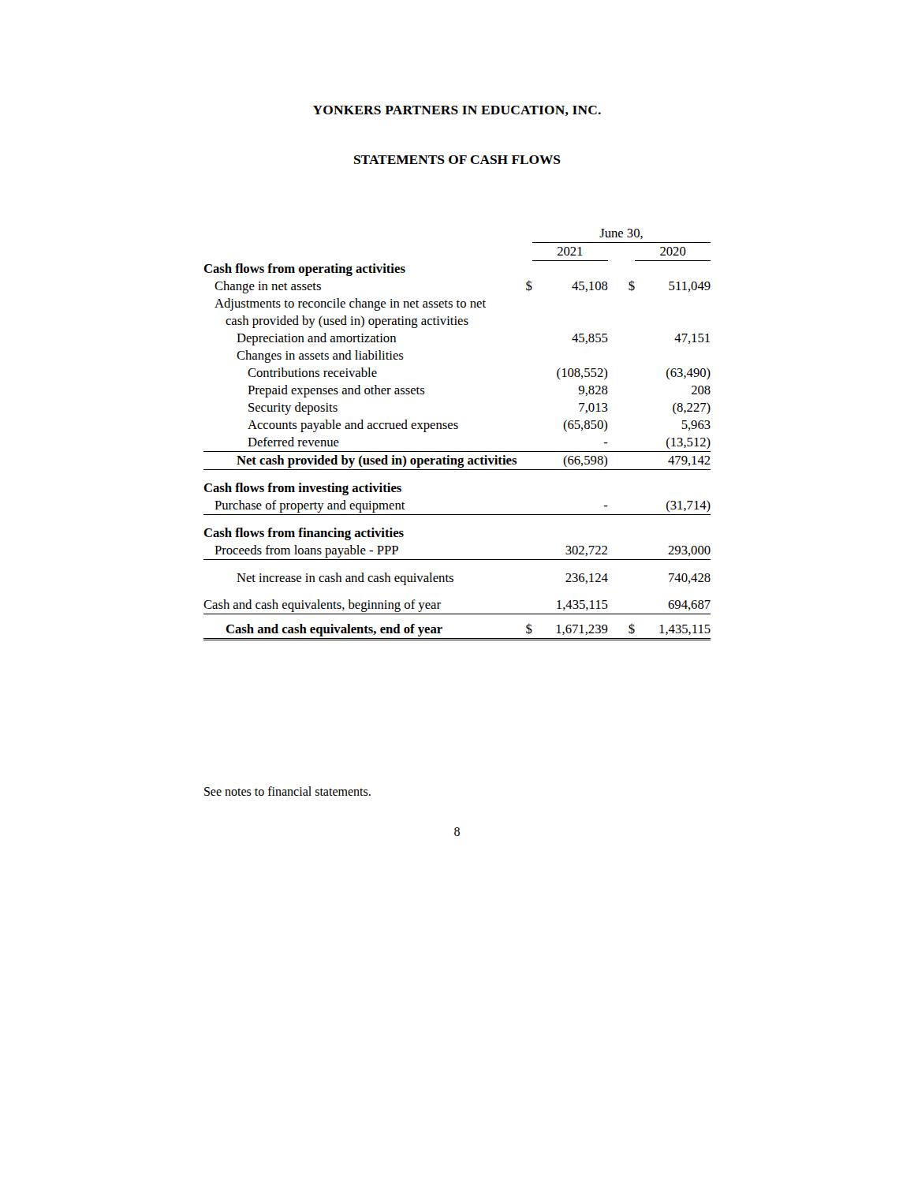YONKERS PARTNERS IN EDUCATION, INC.
STATEMENTS OF CASH FLOWS
| | | June 30, |
| | | 2021 | | | 2020 |
| Cash flows from operating activities | | | | | |
| Change in net assets | $ | 45,108 | | $ | 511,049 |
| Adjustments to reconcile change in net assets to net | | | | | |
| cash provided by (used in) operating activities | | | | | |
| Depreciation and amortization | | 45,855 | | | 47,151 |
| Changes in assets and liabilities | | | | | |
| Contributions receivable | | (108,552) | | | (63,490) |
| Prepaid expenses and other assets | | 9,828 | | | 208 |
| Security deposits | | 7,013 | | | (8,227) |
| Accounts payable and accrued expenses | | (65,850) | | | 5,963 |
| Deferred revenue | | - | | | (13,512) |
| Net cash provided by (used in) operating activities | | (66,598) | | | 479,142 |
| Cash flows from investing activities | | | | | |
| Purchase of property and equipment | | - | | | (31,714) |
| Cash flows from financing activities | | | | | |
| Proceeds from loans payable - PPP | | 302,722 | | | 293,000 |
| Net increase in cash and cash equivalents | | 236,124 | | | 740,428 |
| Cash and cash equivalents, beginning of year | | 1,435,115 | | | 694,687 |
| Cash and cash equivalents, end of year | $ | 1,671,239 | | $ | 1,435,115 |
See notes to financial statements.
8